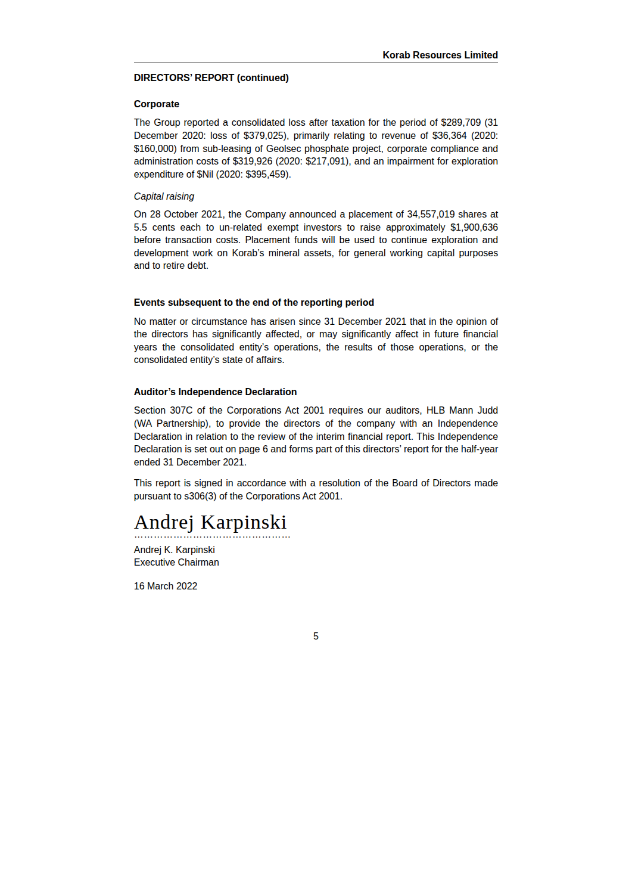Korab Resources Limited
DIRECTORS’ REPORT (continued)
Corporate
The Group reported a consolidated loss after taxation for the period of $289,709 (31 December 2020: loss of $379,025), primarily relating to revenue of $36,364 (2020: $160,000) from sub-leasing of Geolsec phosphate project, corporate compliance and administration costs of $319,926 (2020: $217,091), and an impairment for exploration expenditure of $Nil (2020: $395,459).
Capital raising
On 28 October 2021, the Company announced a placement of 34,557,019 shares at 5.5 cents each to un-related exempt investors to raise approximately $1,900,636 before transaction costs. Placement funds will be used to continue exploration and development work on Korab’s mineral assets, for general working capital purposes and to retire debt.
Events subsequent to the end of the reporting period
No matter or circumstance has arisen since 31 December 2021 that in the opinion of the directors has significantly affected, or may significantly affect in future financial years the consolidated entity’s operations, the results of those operations, or the consolidated entity’s state of affairs.
Auditor’s Independence Declaration
Section 307C of the Corporations Act 2001 requires our auditors, HLB Mann Judd (WA Partnership), to provide the directors of the company with an Independence Declaration in relation to the review of the interim financial report. This Independence Declaration is set out on page 6 and forms part of this directors’ report for the half-year ended 31 December 2021.
This report is signed in accordance with a resolution of the Board of Directors made pursuant to s306(3) of the Corporations Act 2001.
Andrej Karpinski
…………………………………………
Andrej K. Karpinski
Executive Chairman
16 March 2022
5